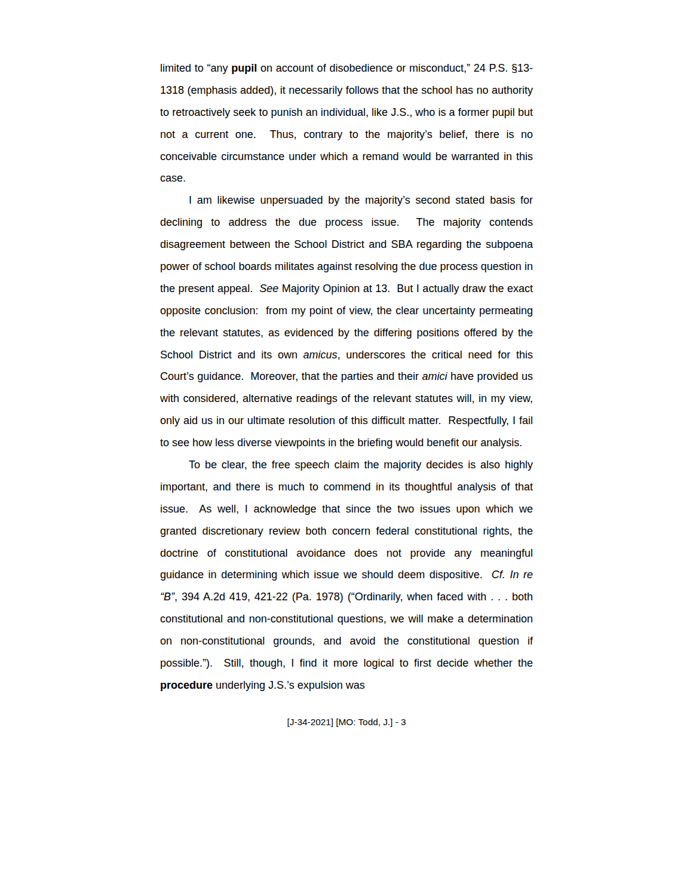limited to “any pupil on account of disobedience or misconduct,” 24 P.S. §13-1318 (emphasis added), it necessarily follows that the school has no authority to retroactively seek to punish an individual, like J.S., who is a former pupil but not a current one. Thus, contrary to the majority’s belief, there is no conceivable circumstance under which a remand would be warranted in this case.
I am likewise unpersuaded by the majority’s second stated basis for declining to address the due process issue. The majority contends disagreement between the School District and SBA regarding the subpoena power of school boards militates against resolving the due process question in the present appeal. See Majority Opinion at 13. But I actually draw the exact opposite conclusion: from my point of view, the clear uncertainty permeating the relevant statutes, as evidenced by the differing positions offered by the School District and its own amicus, underscores the critical need for this Court’s guidance. Moreover, that the parties and their amici have provided us with considered, alternative readings of the relevant statutes will, in my view, only aid us in our ultimate resolution of this difficult matter. Respectfully, I fail to see how less diverse viewpoints in the briefing would benefit our analysis.
To be clear, the free speech claim the majority decides is also highly important, and there is much to commend in its thoughtful analysis of that issue. As well, I acknowledge that since the two issues upon which we granted discretionary review both concern federal constitutional rights, the doctrine of constitutional avoidance does not provide any meaningful guidance in determining which issue we should deem dispositive. Cf. In re “B”, 394 A.2d 419, 421-22 (Pa. 1978) (“Ordinarily, when faced with . . . both constitutional and non-constitutional questions, we will make a determination on non-constitutional grounds, and avoid the constitutional question if possible.”). Still, though, I find it more logical to first decide whether the procedure underlying J.S.’s expulsion was
[J-34-2021] [MO: Todd, J.] - 3